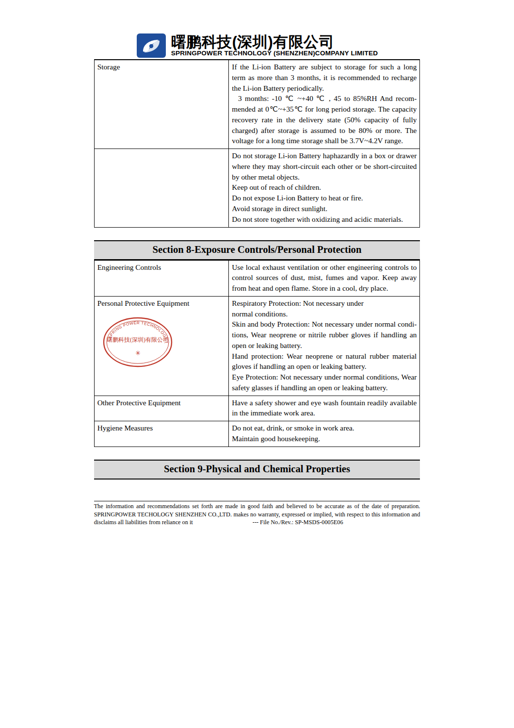®
曙鹏科技(深圳)有限公司
SPRINGPOWER TECHNOLOGY (SHENZHEN)COMPANY LIMITED
| Storage | If the Li-ion Battery are subject to storage for such a long term as more than 3 months, it is recommended to recharge the Li-ion Battery periodically. 3 months: -10 ℃ ~+40 ℃ , 45 to 85%RH And recommended at 0℃~+35℃ for long period storage. The capacity recovery rate in the delivery state (50% capacity of fully charged) after storage is assumed to be 80% or more. The voltage for a long time storage shall be 3.7V~4.2V range. |
| | Do not storage Li-ion Battery haphazardly in a box or drawer where they may short-circuit each other or be short-circuited by other metal objects. Keep out of reach of children. Do not expose Li-ion Battery to heat or fire. Avoid storage in direct sunlight. Do not store together with oxidizing and acidic materials. |
Section 8-Exposure Controls/Personal Protection
| Engineering Controls | Use local exhaust ventilation or other engineering controls to control sources of dust, mist, fumes and vapor. Keep away from heat and open flame. Store in a cool, dry place. |
| Personal Protective Equipment SPRING POWER TECHNOLOGY (SHENZHEN) COMPANY LIMITED 曙鹏科技(深圳)有限公司 ✳ | Respiratory Protection: Not necessary under normal conditions. Skin and body Protection: Not necessary under normal conditions, Wear neoprene or nitrile rubber gloves if handling an open or leaking battery. Hand protection: Wear neoprene or natural rubber material gloves if handling an open or leaking battery. Eye Protection: Not necessary under normal conditions, Wear safety glasses if handling an open or leaking battery. |
| Other Protective Equipment | Have a safety shower and eye wash fountain readily available in the immediate work area. |
| Hygiene Measures | Do not eat, drink, or smoke in work area. Maintain good housekeeping. |
Section 9-Physical and Chemical Properties
The information and recommendations set forth are made in good faith and believed to be accurate as of the date of preparation. SPRINGPOWER TECHOLOGY SHENZHEN CO.,LTD. makes no warranty, expressed or implied, with respect to this information and disclaims all liabilities from reliance on it --- File No./Rev.: SP-MSDS-0005E06